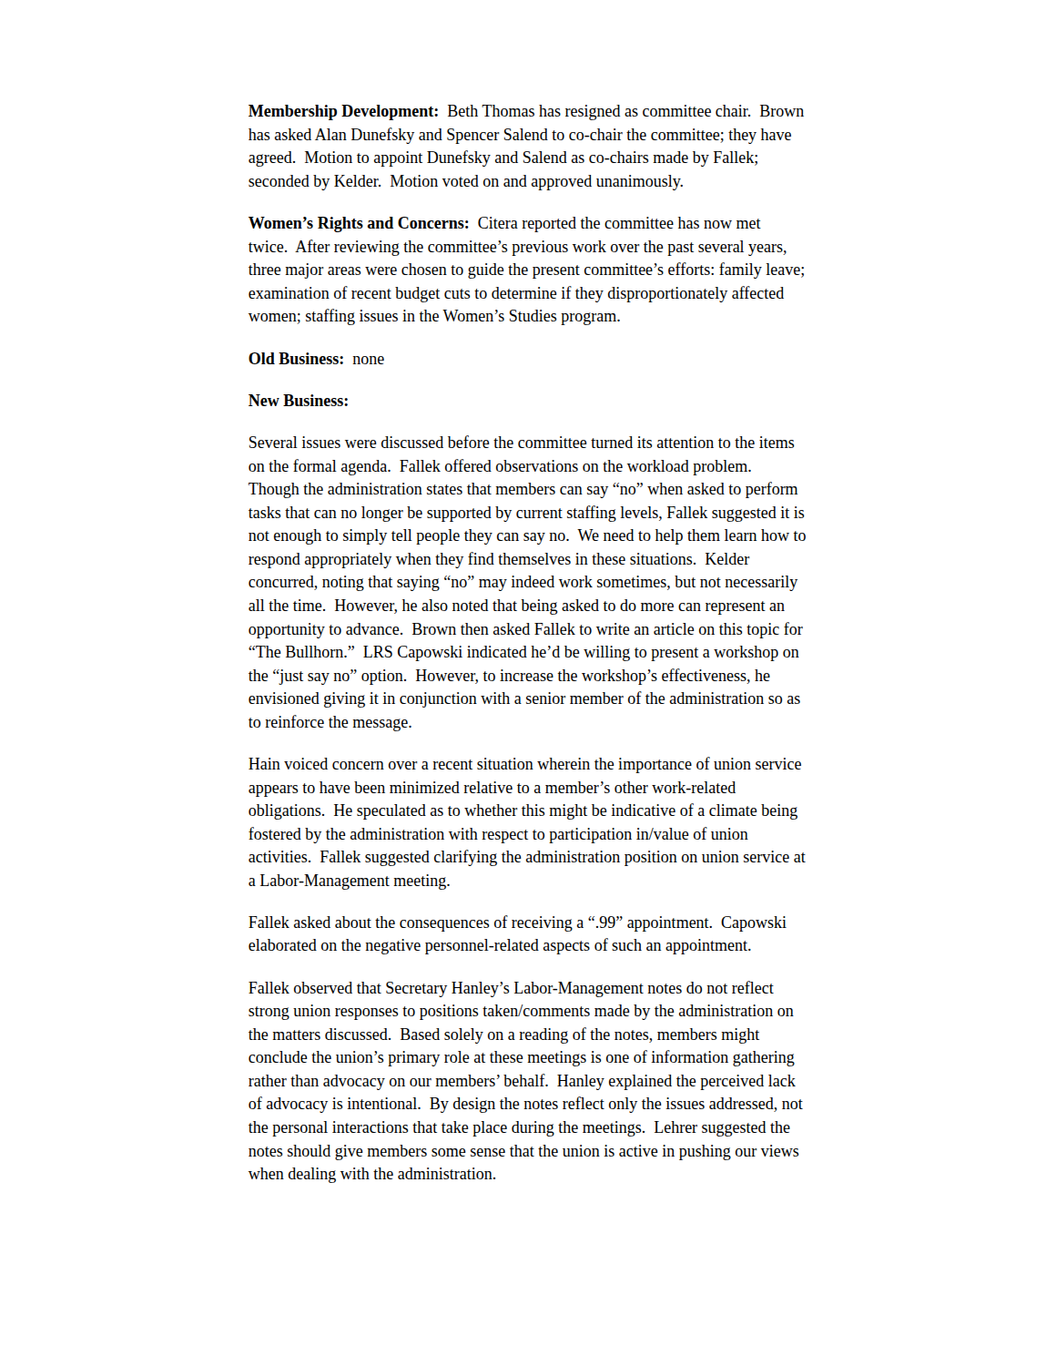Membership Development: Beth Thomas has resigned as committee chair. Brown has asked Alan Dunefsky and Spencer Salend to co-chair the committee; they have agreed. Motion to appoint Dunefsky and Salend as co-chairs made by Fallek; seconded by Kelder. Motion voted on and approved unanimously.
Women’s Rights and Concerns: Citera reported the committee has now met twice. After reviewing the committee’s previous work over the past several years, three major areas were chosen to guide the present committee’s efforts: family leave; examination of recent budget cuts to determine if they disproportionately affected women; staffing issues in the Women’s Studies program.
Old Business: none
New Business:
Several issues were discussed before the committee turned its attention to the items on the formal agenda. Fallek offered observations on the workload problem. Though the administration states that members can say “no” when asked to perform tasks that can no longer be supported by current staffing levels, Fallek suggested it is not enough to simply tell people they can say no. We need to help them learn how to respond appropriately when they find themselves in these situations. Kelder concurred, noting that saying “no” may indeed work sometimes, but not necessarily all the time. However, he also noted that being asked to do more can represent an opportunity to advance. Brown then asked Fallek to write an article on this topic for “The Bullhorn.” LRS Capowski indicated he’d be willing to present a workshop on the “just say no” option. However, to increase the workshop’s effectiveness, he envisioned giving it in conjunction with a senior member of the administration so as to reinforce the message.
Hain voiced concern over a recent situation wherein the importance of union service appears to have been minimized relative to a member’s other work-related obligations. He speculated as to whether this might be indicative of a climate being fostered by the administration with respect to participation in/value of union activities. Fallek suggested clarifying the administration position on union service at a Labor-Management meeting.
Fallek asked about the consequences of receiving a “.99” appointment. Capowski elaborated on the negative personnel-related aspects of such an appointment.
Fallek observed that Secretary Hanley’s Labor-Management notes do not reflect strong union responses to positions taken/comments made by the administration on the matters discussed. Based solely on a reading of the notes, members might conclude the union’s primary role at these meetings is one of information gathering rather than advocacy on our members’ behalf. Hanley explained the perceived lack of advocacy is intentional. By design the notes reflect only the issues addressed, not the personal interactions that take place during the meetings. Lehrer suggested the notes should give members some sense that the union is active in pushing our views when dealing with the administration.